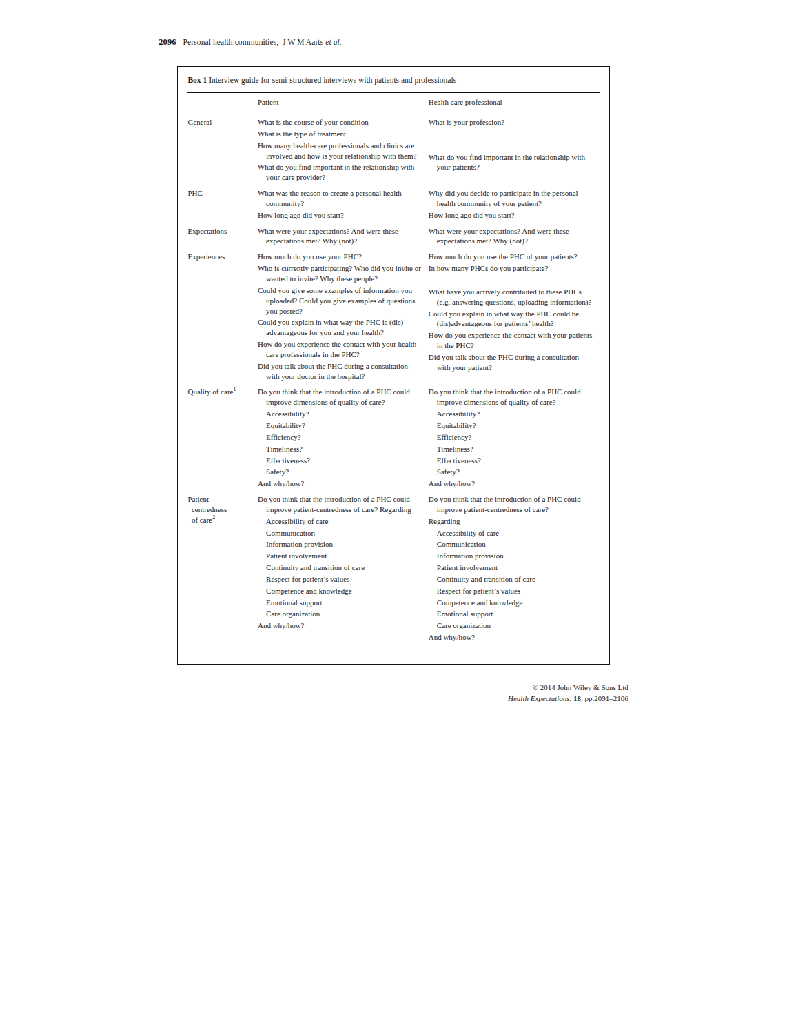2096 Personal health communities, J W M Aarts et al.
Box 1 Interview guide for semi-structured interviews with patients and professionals
| | Patient | Health care professional |
| --- | --- | --- |
| General | What is the course of your condition What is the type of treatment How many health-care professionals and clinics are involved and how is your relationship with them? What do you find important in the relationship with your care provider? | What is your profession? What do you find important in the relationship with your patients? |
| PHC | What was the reason to create a personal health community? How long ago did you start? | Why did you decide to participate in the personal health community of your patient? How long ago did you start? |
| Expectations | What were your expectations? And were these expectations met? Why (not)? | What were your expectations? And were these expectations met? Why (not)? |
| Experiences | How much do you use your PHC? Who is currently participating? Who did you invite or wanted to invite? Why these people? Could you give some examples of information you uploaded? Could you give examples of questions you posted? Could you explain in what way the PHC is (dis) advantageous for you and your health? How do you experience the contact with your health-care professionals in the PHC? Did you talk about the PHC during a consultation with your doctor in the hospital? | How much do you use the PHC of your patients? In how many PHCs do you participate? What have you actively contributed to these PHCs (e.g. answering questions, uploading information)? Could you explain in what way the PHC could be (dis)advantageous for patients’ health? How do you experience the contact with your patients in the PHC? Did you talk about the PHC during a consultation with your patient? |
| Quality of care 1 | Do you think that the introduction of a PHC could improve dimensions of quality of care? Accessibility? Equitability? Efficiency? Timeliness? Effectiveness? Safety? And why/how? | Do you think that the introduction of a PHC could improve dimensions of quality of care? Accessibility? Equitability? Efficiency? Timeliness? Effectiveness? Safety? And why/how? |
| Patient- centredness of care 2 | Do you think that the introduction of a PHC could improve patient-centredness of care? Regarding Accessibility of care Communication Information provision Patient involvement Continuity and transition of care Respect for patient’s values Competence and knowledge Emotional support Care organization And why/how? | Do you think that the introduction of a PHC could improve patient-centredness of care? Regarding Accessibility of care Communication Information provision Patient involvement Continuity and transition of care Respect for patient’s values Competence and knowledge Emotional support Care organization And why/how? |
© 2014 John Wiley & Sons Ltd
Health Expectations, 18, pp.2091–2106